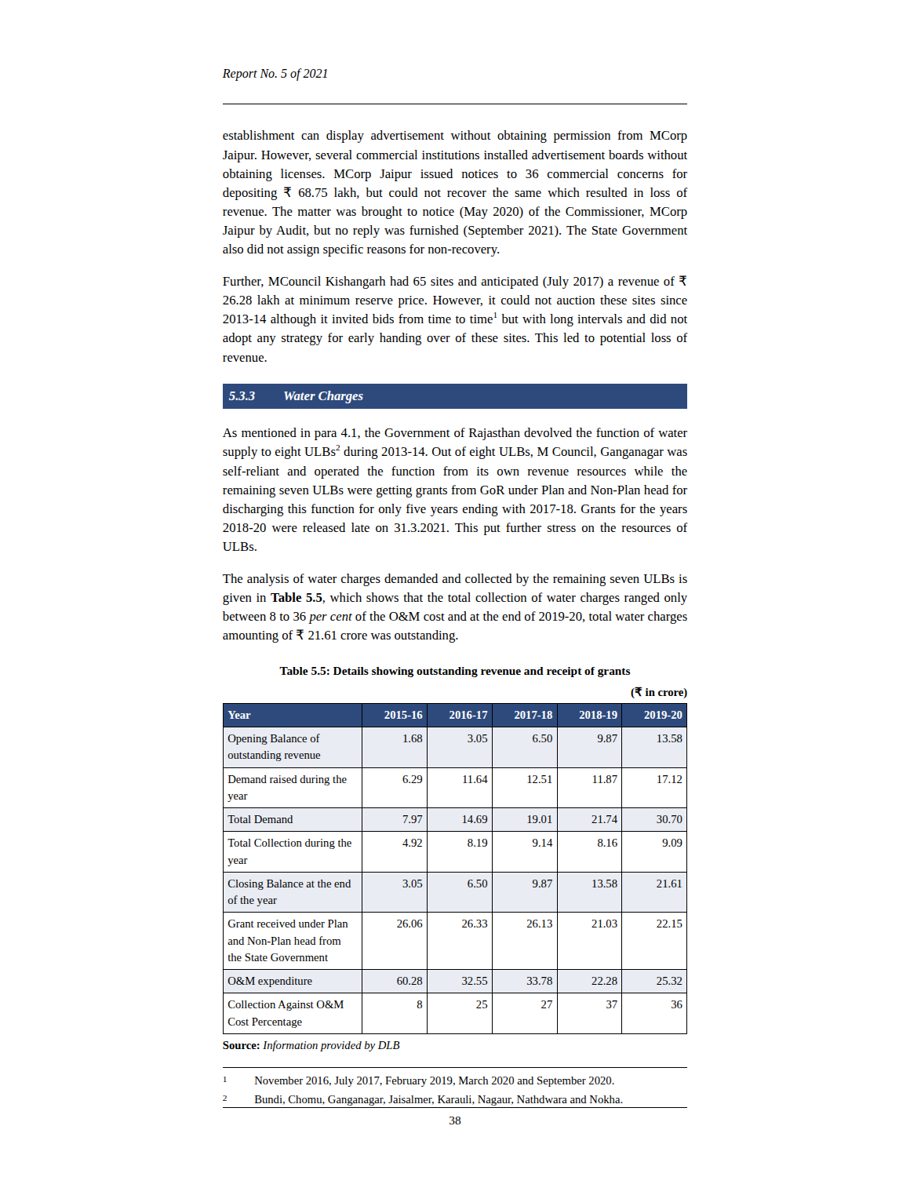Report No. 5 of 2021
establishment can display advertisement without obtaining permission from MCorp Jaipur. However, several commercial institutions installed advertisement boards without obtaining licenses. MCorp Jaipur issued notices to 36 commercial concerns for depositing ₹ 68.75 lakh, but could not recover the same which resulted in loss of revenue. The matter was brought to notice (May 2020) of the Commissioner, MCorp Jaipur by Audit, but no reply was furnished (September 2021). The State Government also did not assign specific reasons for non-recovery.
Further, MCouncil Kishangarh had 65 sites and anticipated (July 2017) a revenue of ₹ 26.28 lakh at minimum reserve price. However, it could not auction these sites since 2013-14 although it invited bids from time to time1 but with long intervals and did not adopt any strategy for early handing over of these sites. This led to potential loss of revenue.
5.3.3 Water Charges
As mentioned in para 4.1, the Government of Rajasthan devolved the function of water supply to eight ULBs2 during 2013-14. Out of eight ULBs, M Council, Ganganagar was self-reliant and operated the function from its own revenue resources while the remaining seven ULBs were getting grants from GoR under Plan and Non-Plan head for discharging this function for only five years ending with 2017-18. Grants for the years 2018-20 were released late on 31.3.2021. This put further stress on the resources of ULBs.
The analysis of water charges demanded and collected by the remaining seven ULBs is given in Table 5.5, which shows that the total collection of water charges ranged only between 8 to 36 per cent of the O&M cost and at the end of 2019-20, total water charges amounting of ₹ 21.61 crore was outstanding.
Table 5.5: Details showing outstanding revenue and receipt of grants
(₹ in crore)
| Year | 2015-16 | 2016-17 | 2017-18 | 2018-19 | 2019-20 |
| --- | --- | --- | --- | --- | --- |
| Opening Balance of outstanding revenue | 1.68 | 3.05 | 6.50 | 9.87 | 13.58 |
| Demand raised during the year | 6.29 | 11.64 | 12.51 | 11.87 | 17.12 |
| Total Demand | 7.97 | 14.69 | 19.01 | 21.74 | 30.70 |
| Total Collection during the year | 4.92 | 8.19 | 9.14 | 8.16 | 9.09 |
| Closing Balance at the end of the year | 3.05 | 6.50 | 9.87 | 13.58 | 21.61 |
| Grant received under Plan and Non-Plan head from the State Government | 26.06 | 26.33 | 26.13 | 21.03 | 22.15 |
| O&M expenditure | 60.28 | 32.55 | 33.78 | 22.28 | 25.32 |
| Collection Against O&M Cost Percentage | 8 | 25 | 27 | 37 | 36 |
Source: Information provided by DLB
| 1 | November 2016, July 2017, February 2019, March 2020 and September 2020. |
| 2 | Bundi, Chomu, Ganganagar, Jaisalmer, Karauli, Nagaur, Nathdwara and Nokha. |
38